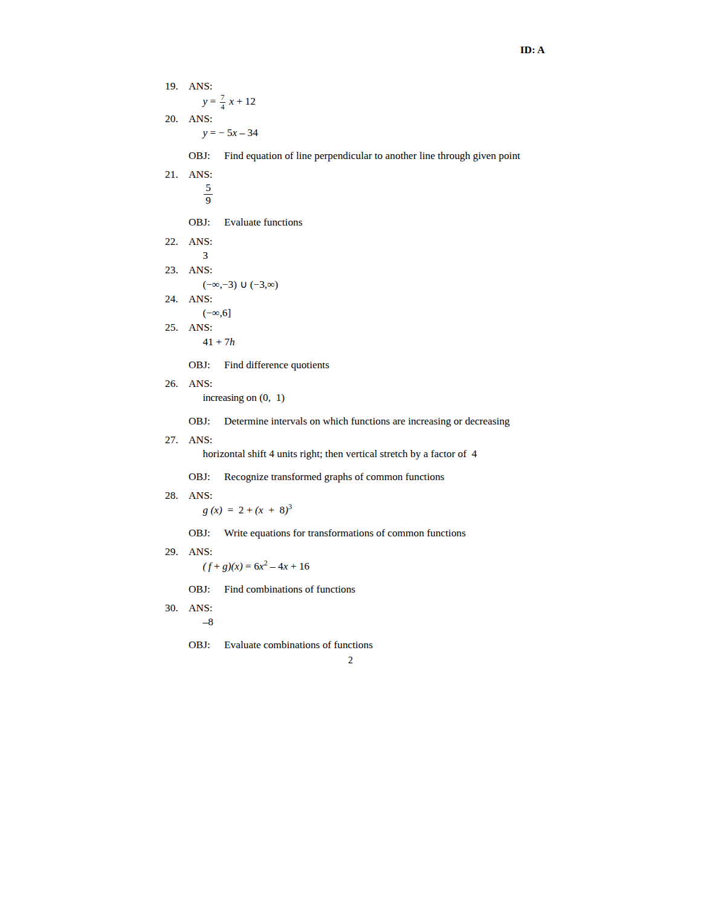ID: A
19. ANS: y = 7 4 x + 12
20. ANS: y = − 5x – 34
OBJ: Find equation of line perpendicular to another line through given point
21. ANS: 5 9
OBJ: Evaluate functions
22. ANS: 3
23. ANS: (−∞,−3)∪(−3,∞)
24. ANS: (−∞,6]
25. ANS: 41 + 7h
OBJ: Find difference quotients
26. ANS: increasing on (0, 1)
OBJ: Determine intervals on which functions are increasing or decreasing
27. ANS: horizontal shift 4 units right; then vertical stretch by a factor of 4
OBJ: Recognize transformed graphs of common functions
28. ANS: g (x) = 2 + (x + 8)3
OBJ: Write equations for transformations of common functions
29. ANS: ( f + g)(x) = 6x2 – 4x + 16
OBJ: Find combinations of functions
30. ANS: –8
OBJ: Evaluate combinations of functions
2